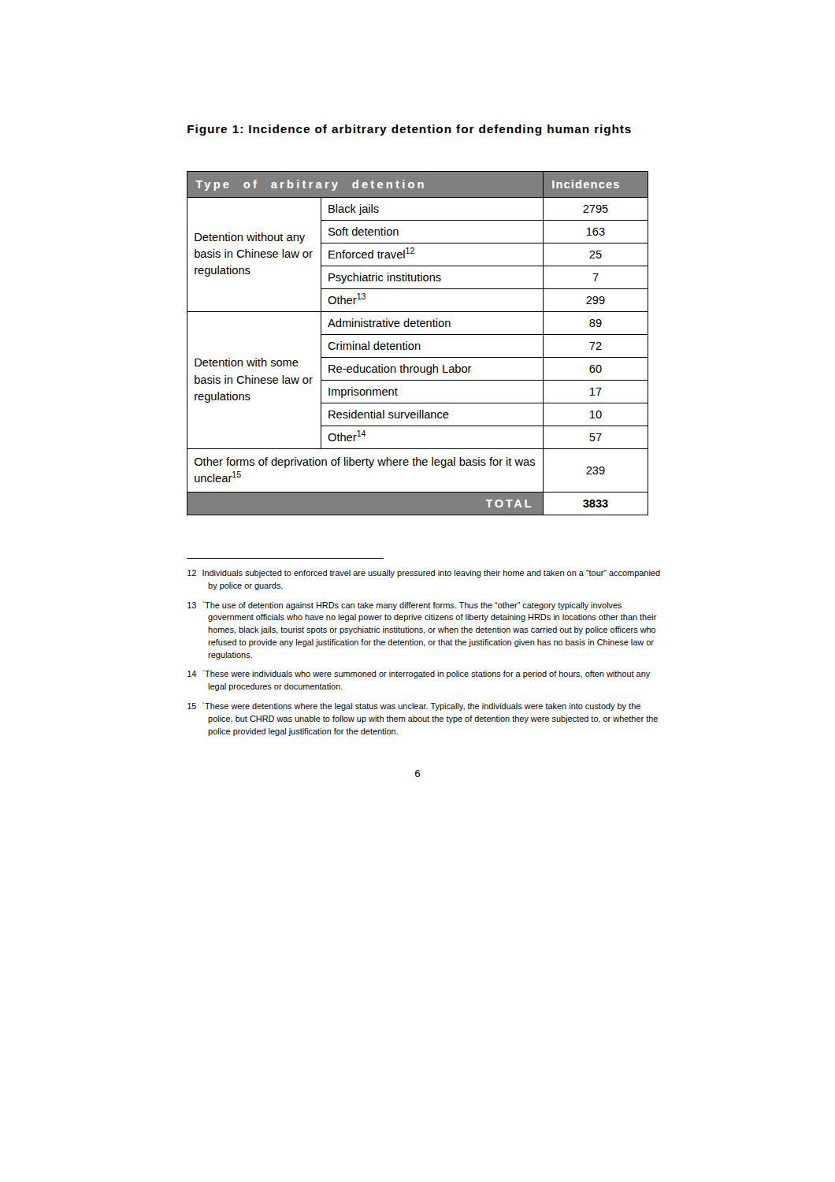Figure 1: Incidence of arbitrary detention for defending human rights
| Type of arbitrary detention | Incidences |
| --- | --- |
| Detention without any basis in Chinese law or regulations | Black jails | 2795 |
| Soft detention | 163 |
| Enforced travel 12 | 25 |
| Psychiatric institutions | 7 |
| Other 13 | 299 |
| Detention with some basis in Chinese law or regulations | Administrative detention | 89 |
| Criminal detention | 72 |
| Re-education through Labor | 60 |
| Imprisonment | 17 |
| Residential surveillance | 10 |
| Other 14 | 57 |
| Other forms of deprivation of liberty where the legal basis for it was unclear 15 | 239 |
| TOTAL | 3833 |
12 Individuals subjected to enforced travel are usually pressured into leaving their home and taken on a “tour” accompanied by police or guards.
13`The use of detention against HRDs can take many different forms. Thus the “other” category typically involves government officials who have no legal power to deprive citizens of liberty detaining HRDs in locations other than their homes, black jails, tourist spots or psychiatric institutions, or when the detention was carried out by police officers who refused to provide any legal justification for the detention, or that the justification given has no basis in Chinese law or regulations.
14`These were individuals who were summoned or interrogated in police stations for a period of hours, often without any legal procedures or documentation.
15`These were detentions where the legal status was unclear. Typically, the individuals were taken into custody by the police, but CHRD was unable to follow up with them about the type of detention they were subjected to, or whether the police provided legal justification for the detention.
6